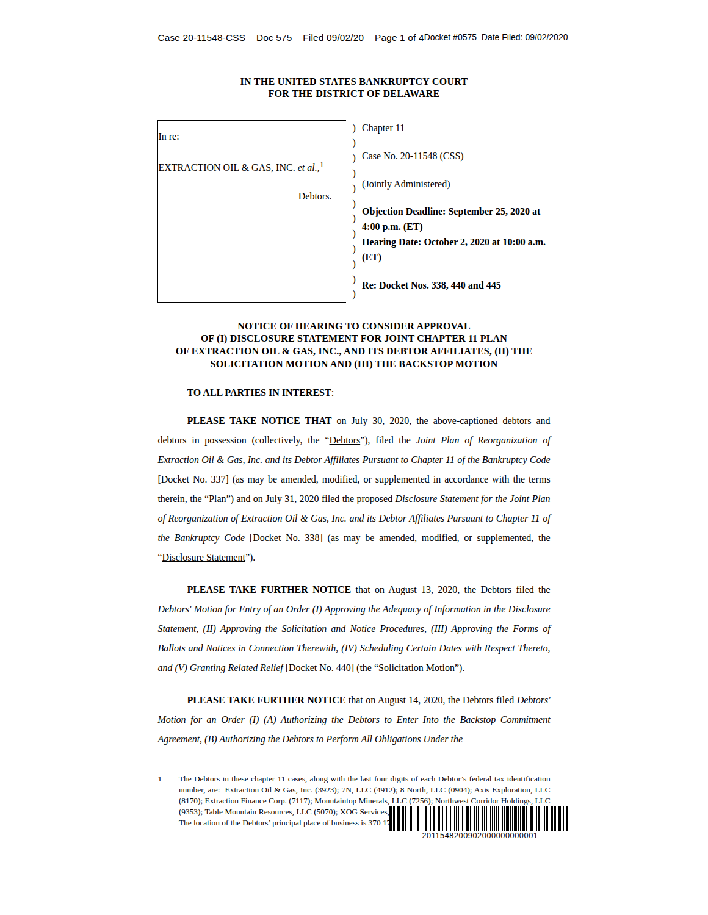Case 20-11548-CSS Doc 575 Filed 09/02/20 Page 1 of 4
Docket #0575 Date Filed: 09/02/2020
IN THE UNITED STATES BANKRUPTCY COURT
FOR THE DISTRICT OF DELAWARE
| In re: EXTRACTION OIL & GAS, INC. et al. , 1 Debtors. | ) ) ) ) ) ) ) ) ) ) ) ) | Chapter 11 Case No. 20-11548 (CSS) (Jointly Administered) Objection Deadline: September 25, 2020 at 4:00 p.m. (ET) Hearing Date: October 2, 2020 at 10:00 a.m. (ET) Re: Docket Nos. 338, 440 and 445 |
NOTICE OF HEARING TO CONSIDER APPROVAL
OF (I) DISCLOSURE STATEMENT FOR JOINT CHAPTER 11 PLAN
OF EXTRACTION OIL & GAS, INC., AND ITS DEBTOR AFFILIATES, (II) THE
SOLICITATION MOTION AND (III) THE BACKSTOP MOTION
TO ALL PARTIES IN INTEREST:
PLEASE TAKE NOTICE THAT on July 30, 2020, the above-captioned debtors and debtors in possession (collectively, the “Debtors”), filed the Joint Plan of Reorganization of Extraction Oil & Gas, Inc. and its Debtor Affiliates Pursuant to Chapter 11 of the Bankruptcy Code [Docket No. 337] (as may be amended, modified, or supplemented in accordance with the terms therein, the “Plan”) and on July 31, 2020 filed the proposed Disclosure Statement for the Joint Plan of Reorganization of Extraction Oil & Gas, Inc. and its Debtor Affiliates Pursuant to Chapter 11 of the Bankruptcy Code [Docket No. 338] (as may be amended, modified, or supplemented, the “Disclosure Statement”).
PLEASE TAKE FURTHER NOTICE that on August 13, 2020, the Debtors filed the Debtors' Motion for Entry of an Order (I) Approving the Adequacy of Information in the Disclosure Statement, (II) Approving the Solicitation and Notice Procedures, (III) Approving the Forms of Ballots and Notices in Connection Therewith, (IV) Scheduling Certain Dates with Respect Thereto, and (V) Granting Related Relief [Docket No. 440] (the “Solicitation Motion”).
PLEASE TAKE FURTHER NOTICE that on August 14, 2020, the Debtors filed Debtors' Motion for an Order (I) (A) Authorizing the Debtors to Enter Into the Backstop Commitment Agreement, (B) Authorizing the Debtors to Perform All Obligations Under the
1
The Debtors in these chapter 11 cases, along with the last four digits of each Debtor’s federal tax identification number, are: Extraction Oil & Gas, Inc. (3923); 7N, LLC (4912); 8 North, LLC (0904); Axis Exploration, LLC (8170); Extraction Finance Corp. (7117); Mountaintop Minerals, LLC (7256); Northwest Corridor Holdings, LLC (9353); Table Mountain Resources, LLC (5070); XOG Services, LLC (6915); and XTR Midstream, LLC (5624). The location of the Debtors’ principal place of business is 370 17th Street, Suite 5300, Denver, Colorado 80202.
2011548200902000000000001